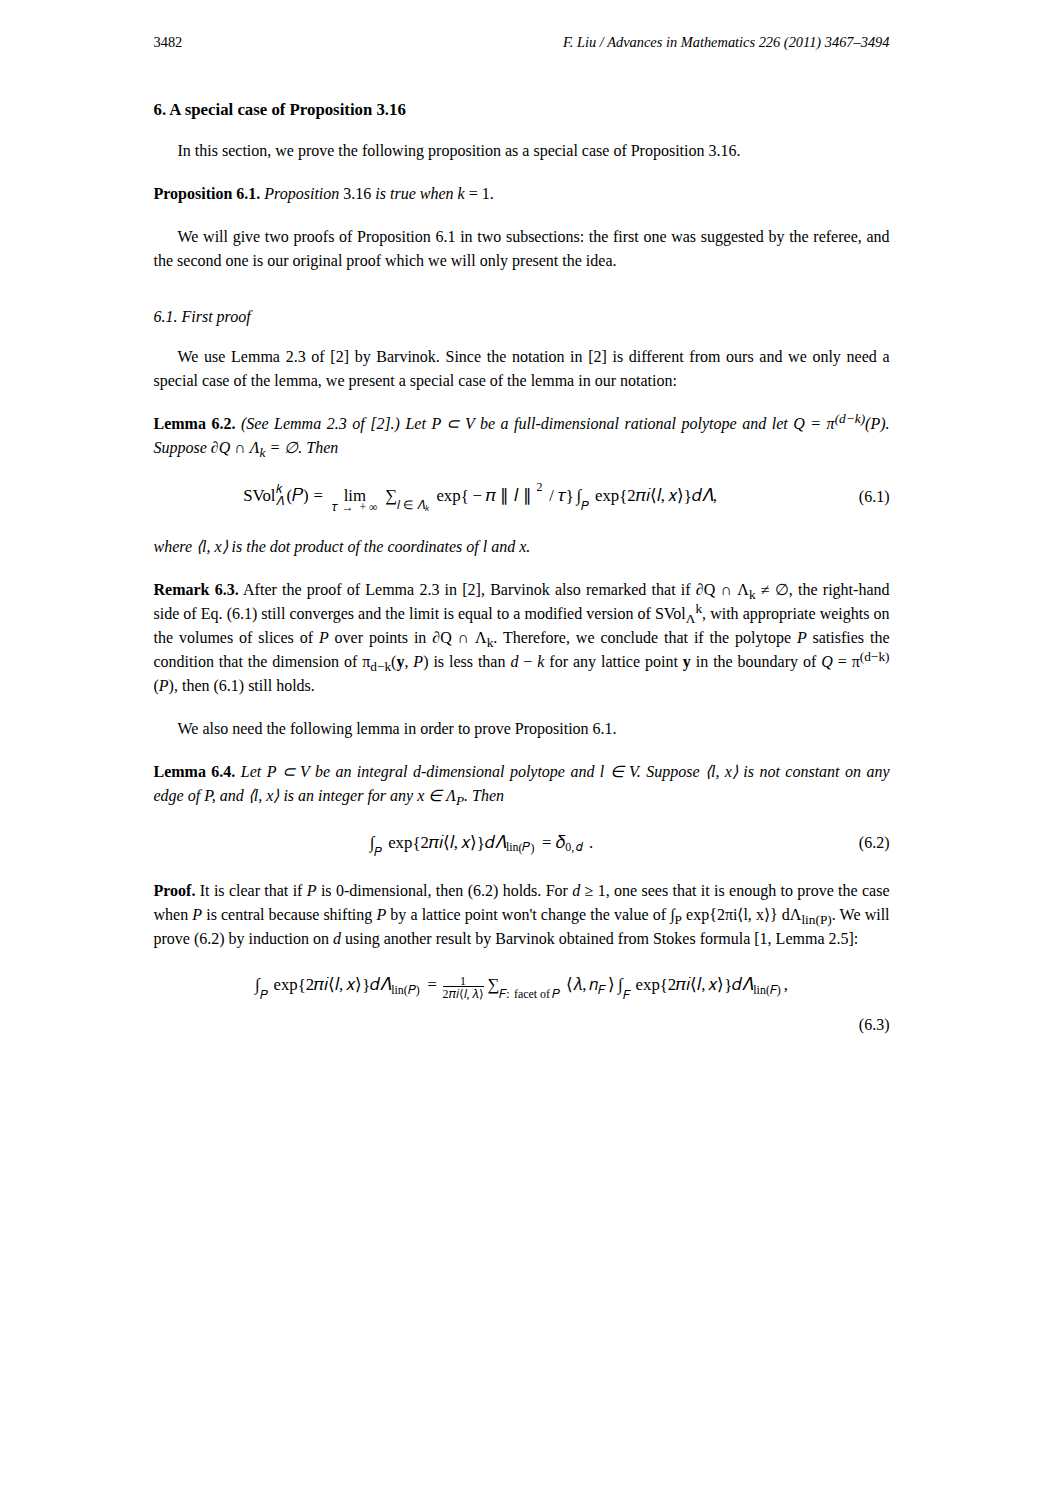3482 F. Liu / Advances in Mathematics 226 (2011) 3467–3494
6. A special case of Proposition 3.16
In this section, we prove the following proposition as a special case of Proposition 3.16.
Proposition 6.1. Proposition 3.16 is true when k = 1.
We will give two proofs of Proposition 6.1 in two subsections: the first one was suggested by the referee, and the second one is our original proof which we will only present the idea.
6.1. First proof
We use Lemma 2.3 of [2] by Barvinok. Since the notation in [2] is different from ours and we only need a special case of the lemma, we present a special case of the lemma in our notation:
Lemma 6.2. (See Lemma 2.3 of [2].) Let P ⊂ V be a full-dimensional rational polytope and let Q = π(d−k)(P). Suppose ∂Q ∩ Λk = ∅. Then
SVolΛk (P) = lim τ→+∞ ∑ l∈Λk exp { −π ∥l∥2 /τ } ∫P exp {2πi ⟨l,x⟩ } dΛ , (6.1)
where ⟨l, x⟩ is the dot product of the coordinates of l and x.
Remark 6.3. After the proof of Lemma 2.3 in [2], Barvinok also remarked that if ∂Q ∩ Λk ≠ ∅, the right-hand side of Eq. (6.1) still converges and the limit is equal to a modified version of SVolΛk, with appropriate weights on the volumes of slices of P over points in ∂Q ∩ Λk. Therefore, we conclude that if the polytope P satisfies the condition that the dimension of πd−k(y, P) is less than d − k for any lattice point y in the boundary of Q = π(d−k)(P), then (6.1) still holds.
We also need the following lemma in order to prove Proposition 6.1.
Lemma 6.4. Let P ⊂ V be an integral d-dimensional polytope and l ∈ V. Suppose ⟨l, x⟩ is not constant on any edge of P, and ⟨l, x⟩ is an integer for any x ∈ ΛP. Then
∫P exp {2πi ⟨l,x⟩ } d Λlin(P) = δ0,d . (6.2)
Proof. It is clear that if P is 0-dimensional, then (6.2) holds. For d ≥ 1, one sees that it is enough to prove the case when P is central because shifting P by a lattice point won't change the value of ∫P exp{2πi⟨l, x⟩} dΛlin(P). We will prove (6.2) by induction on d using another result by Barvinok obtained from Stokes formula [1, Lemma 2.5]:
∫P exp {2πi ⟨l,x⟩ } d Λlin(P) = 1 2πi⟨l,λ⟩ ∑ F: facet of P ⟨λ,nF⟩ ∫F exp {2πi ⟨l,x⟩ } d Λlin(F) ,
(6.3)